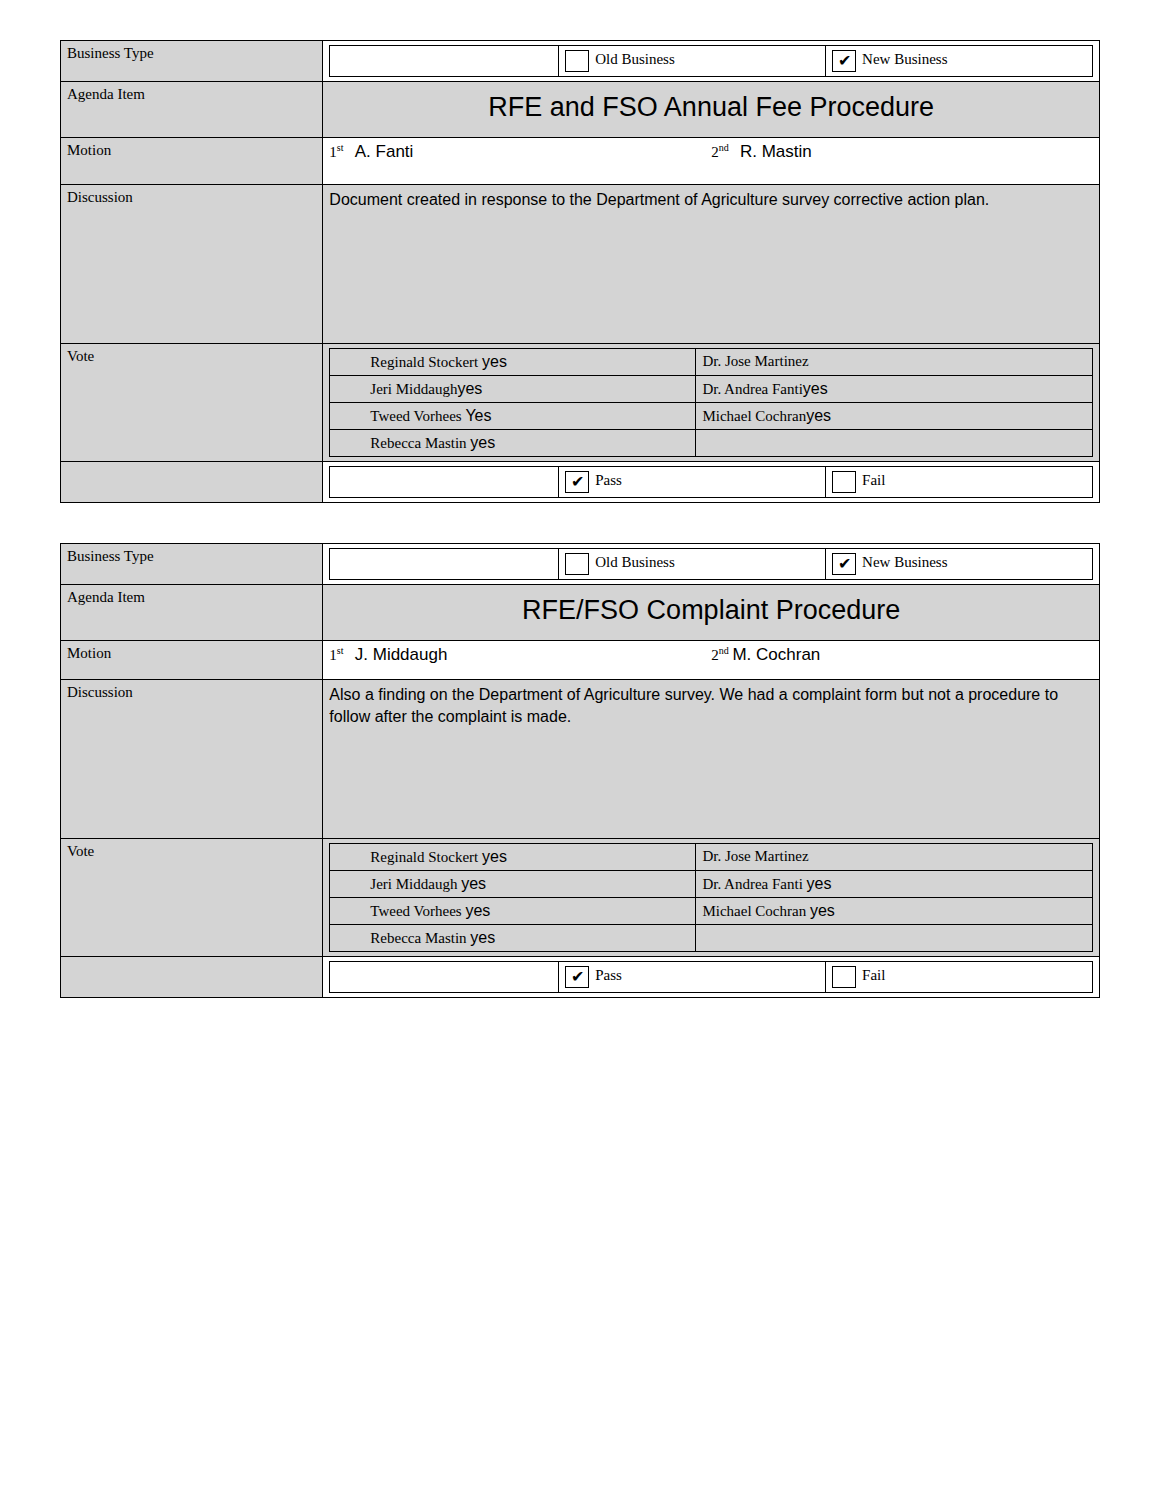| Business Type | / / Old Business / ✔ New Business / |
| Agenda Item | RFE and FSO Annual Fee Procedure |
| Motion | / 1 st A. Fanti / 2 nd R. Mastin / |
| Discussion | Document created in response to the Department of Agriculture survey corrective action plan. |
| Vote | / Reginald Stockert yes / Dr. Jose Martinez / / Jeri Middaugh yes / Dr. Andrea Fanti yes / / Tweed Vorhees Yes / Michael Cochran yes / / Rebecca Mastin yes / / |
| | / / ✔ Pass / Fail / |
| Business Type | / / Old Business / ✔ New Business / |
| Agenda Item | RFE/FSO Complaint Procedure |
| Motion | / 1 st J. Middaugh / 2 nd M. Cochran / |
| Discussion | Also a finding on the Department of Agriculture survey. We had a complaint form but not a procedure to follow after the complaint is made. |
| Vote | / Reginald Stockert yes / Dr. Jose Martinez / / Jeri Middaugh yes / Dr. Andrea Fanti yes / / Tweed Vorhees yes / Michael Cochran yes / / Rebecca Mastin yes / / |
| | / / ✔ Pass / Fail / |